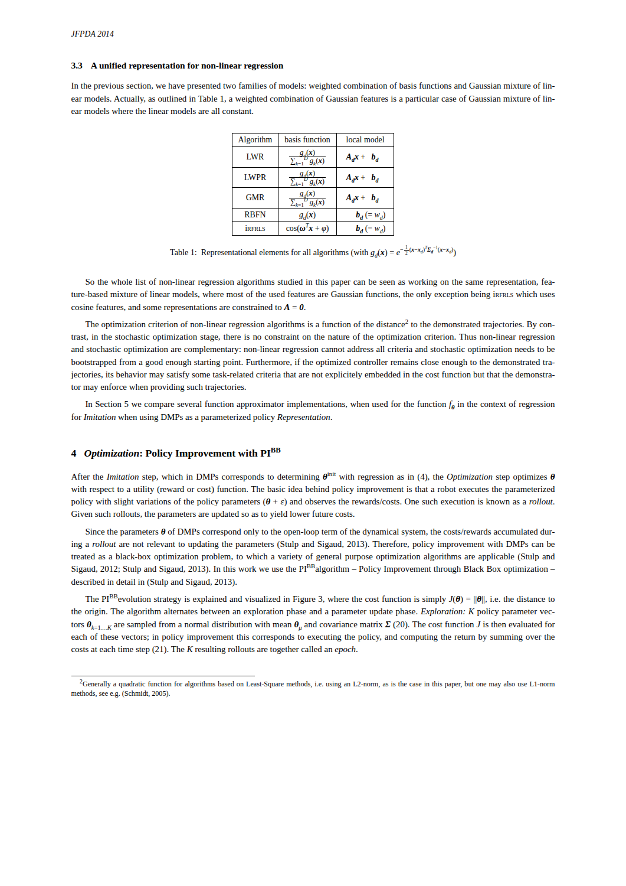JFPDA 2014
3.3 A unified representation for non-linear regression
In the previous section, we have presented two families of models: weighted combination of basis functions and Gaussian mixture of linear models. Actually, as outlined in Table 1, a weighted combination of Gaussian features is a particular case of Gaussian mixture of linear models where the linear models are all constant.
| Algorithm | basis function | local model |
| --- | --- | --- |
| LWR | g d ( x ) ∑ k =1 D g k ( x ) | A d x + b d |
| LWPR | g d ( x ) ∑ k =1 D g k ( x ) | A d x + b d |
| GMR | g d ( x ) ∑ k =1 D g k ( x ) | A d x + b d |
| RBFN | g d ( x ) | b d (= w d ) |
| i rfrls | cos( ω T x + φ ) | b d (= w d ) |
Table 1: Representational elements for all algorithms (with gd(x) = e−12(x−xd)TΣd−1(x−xd))
So the whole list of non-linear regression algorithms studied in this paper can be seen as working on the same representation, feature-based mixture of linear models, where most of the used features are Gaussian functions, the only exception being irfrls which uses cosine features, and some representations are constrained to A = 0.
The optimization criterion of non-linear regression algorithms is a function of the distance2 to the demonstrated trajectories. By contrast, in the stochastic optimization stage, there is no constraint on the nature of the optimization criterion. Thus non-linear regression and stochastic optimization are complementary: non-linear regression cannot address all criteria and stochastic optimization needs to be bootstrapped from a good enough starting point. Furthermore, if the optimized controller remains close enough to the demonstrated trajectories, its behavior may satisfy some task-related criteria that are not explicitely embedded in the cost function but that the demonstrator may enforce when providing such trajectories.
In Section 5 we compare several function approximator implementations, when used for the function fθ in the context of regression for Imitation when using DMPs as a parameterized policy Representation.
4 Optimization: Policy Improvement with PIBB
After the Imitation step, which in DMPs corresponds to determining θinit with regression as in (4), the Optimization step optimizes θ with respect to a utility (reward or cost) function. The basic idea behind policy improvement is that a robot executes the parameterized policy with slight variations of the policy parameters (θ + ε) and observes the rewards/costs. One such execution is known as a rollout. Given such rollouts, the parameters are updated so as to yield lower future costs.
Since the parameters θ of DMPs correspond only to the open-loop term of the dynamical system, the costs/rewards accumulated during a rollout are not relevant to updating the parameters (Stulp and Sigaud, 2013). Therefore, policy improvement with DMPs can be treated as a black-box optimization problem, to which a variety of general purpose optimization algorithms are applicable (Stulp and Sigaud, 2012; Stulp and Sigaud, 2013). In this work we use the PIBBalgorithm – Policy Improvement through Black Box optimization – described in detail in (Stulp and Sigaud, 2013).
The PIBBevolution strategy is explained and visualized in Figure 3, where the cost function is simply J(θ) = ||θ||, i.e. the distance to the origin. The algorithm alternates between an exploration phase and a parameter update phase. Exploration: K policy parameter vectors θk=1…K are sampled from a normal distribution with mean θμ and covariance matrix Σ (20). The cost function J is then evaluated for each of these vectors; in policy improvement this corresponds to executing the policy, and computing the return by summing over the costs at each time step (21). The K resulting rollouts are together called an epoch.
2Generally a quadratic function for algorithms based on Least-Square methods, i.e. using an L2-norm, as is the case in this paper, but one may also use L1-norm methods, see e.g. (Schmidt, 2005).